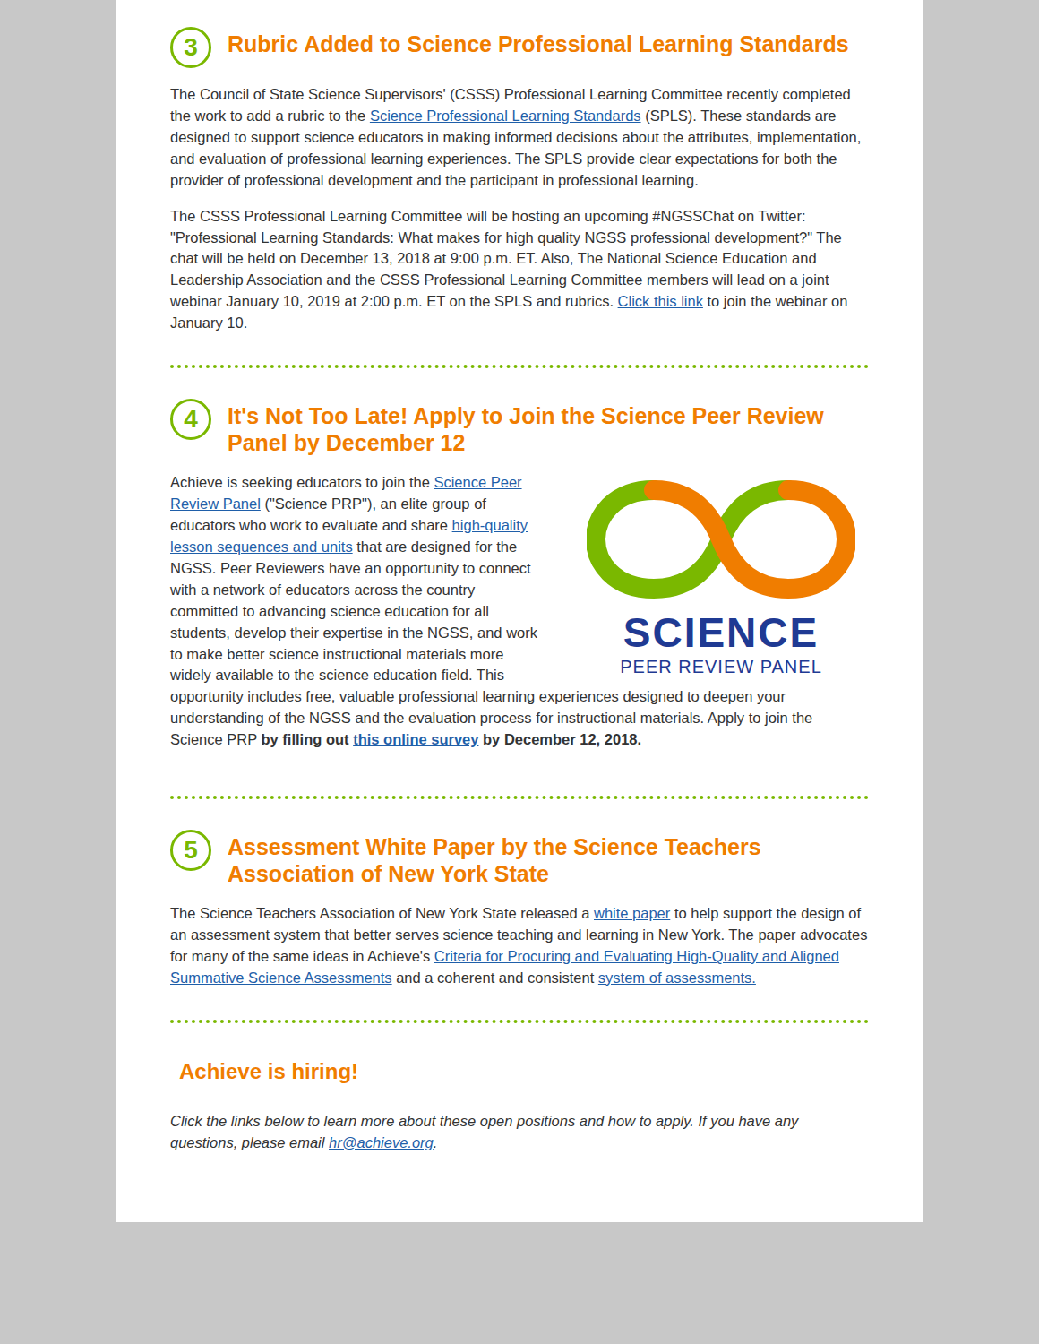3
Rubric Added to Science Professional Learning Standards
The Council of State Science Supervisors' (CSSS) Professional Learning Committee recently completed the work to add a rubric to the Science Professional Learning Standards (SPLS). These standards are designed to support science educators in making informed decisions about the attributes, implementation, and evaluation of professional learning experiences. The SPLS provide clear expectations for both the provider of professional development and the participant in professional learning.
The CSSS Professional Learning Committee will be hosting an upcoming #NGSSChat on Twitter: "Professional Learning Standards: What makes for high quality NGSS professional development?" The chat will be held on December 13, 2018 at 9:00 p.m. ET. Also, The National Science Education and Leadership Association and the CSSS Professional Learning Committee members will lead on a joint webinar January 10, 2019 at 2:00 p.m. ET on the SPLS and rubrics. Click this link to join the webinar on January 10.
4
It's Not Too Late! Apply to Join the Science Peer Review Panel by December 12
SCIENCE
PEER REVIEW PANEL
Achieve is seeking educators to join the Science Peer Review Panel ("Science PRP"), an elite group of educators who work to evaluate and share high-quality lesson sequences and units that are designed for the NGSS. Peer Reviewers have an opportunity to connect with a network of educators across the country committed to advancing science education for all students, develop their expertise in the NGSS, and work to make better science instructional materials more widely available to the science education field. This opportunity includes free, valuable professional learning experiences designed to deepen your understanding of the NGSS and the evaluation process for instructional materials. Apply to join the Science PRP by filling out this online survey by December 12, 2018.
5
Assessment White Paper by the Science Teachers Association of New York State
The Science Teachers Association of New York State released a white paper to help support the design of an assessment system that better serves science teaching and learning in New York. The paper advocates for many of the same ideas in Achieve's Criteria for Procuring and Evaluating High-Quality and Aligned Summative Science Assessments and a coherent and consistent system of assessments.
Achieve is hiring!
Click the links below to learn more about these open positions and how to apply. If you have any questions, please email hr@achieve.org.